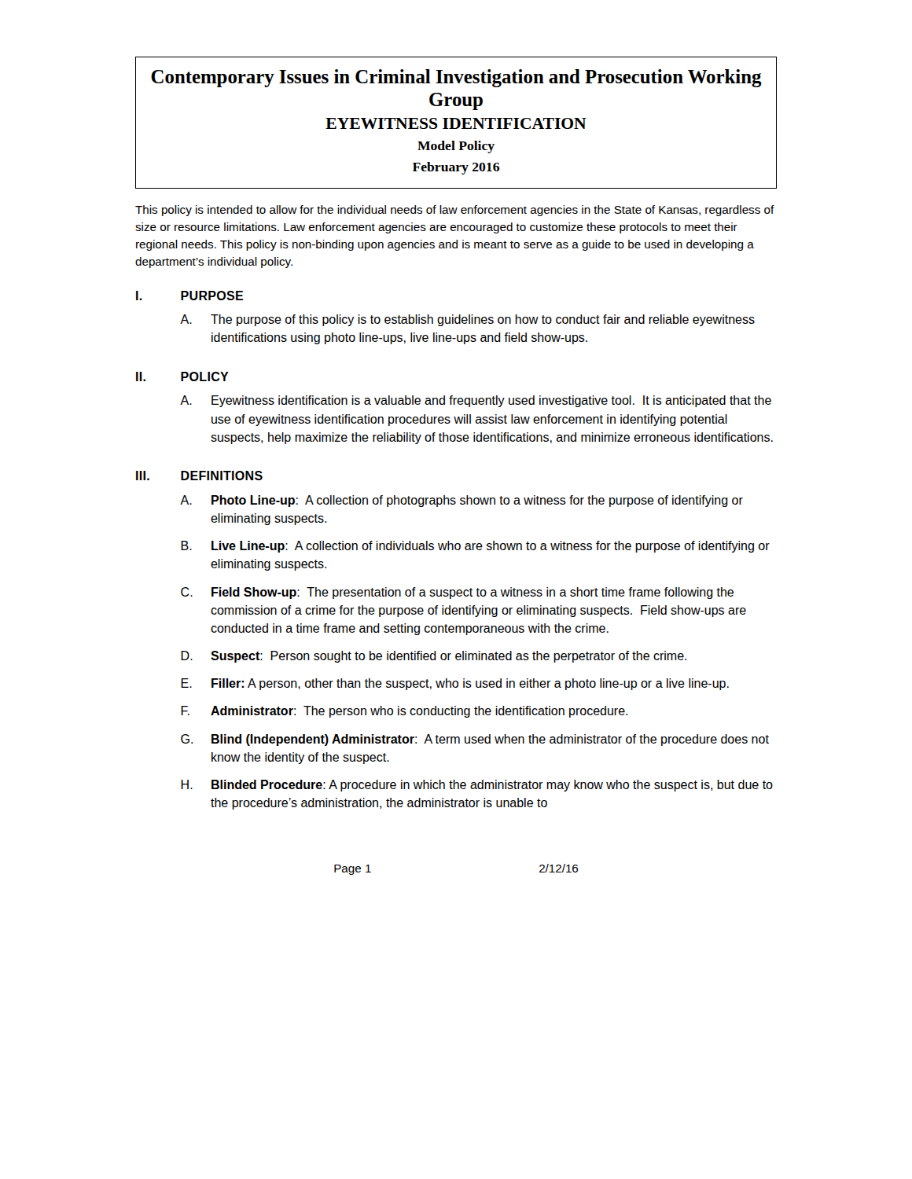Contemporary Issues in Criminal Investigation and Prosecution Working Group
EYEWITNESS IDENTIFICATION
Model Policy
February 2016
This policy is intended to allow for the individual needs of law enforcement agencies in the State of Kansas, regardless of size or resource limitations. Law enforcement agencies are encouraged to customize these protocols to meet their regional needs. This policy is non-binding upon agencies and is meant to serve as a guide to be used in developing a department’s individual policy.
I.
PURPOSE
A. The purpose of this policy is to establish guidelines on how to conduct fair and reliable eyewitness identifications using photo line-ups, live line-ups and field show-ups.
II.
POLICY
A. Eyewitness identification is a valuable and frequently used investigative tool. It is anticipated that the use of eyewitness identification procedures will assist law enforcement in identifying potential suspects, help maximize the reliability of those identifications, and minimize erroneous identifications.
III.
DEFINITIONS
A. Photo Line-up: A collection of photographs shown to a witness for the purpose of identifying or eliminating suspects.
B. Live Line-up: A collection of individuals who are shown to a witness for the purpose of identifying or eliminating suspects.
C. Field Show-up: The presentation of a suspect to a witness in a short time frame following the commission of a crime for the purpose of identifying or eliminating suspects. Field show-ups are conducted in a time frame and setting contemporaneous with the crime.
D. Suspect: Person sought to be identified or eliminated as the perpetrator of the crime.
E. Filler: A person, other than the suspect, who is used in either a photo line-up or a live line-up.
F. Administrator: The person who is conducting the identification procedure.
G. Blind (Independent) Administrator: A term used when the administrator of the procedure does not know the identity of the suspect.
H. Blinded Procedure: A procedure in which the administrator may know who the suspect is, but due to the procedure’s administration, the administrator is unable to
Page 1 2/12/16